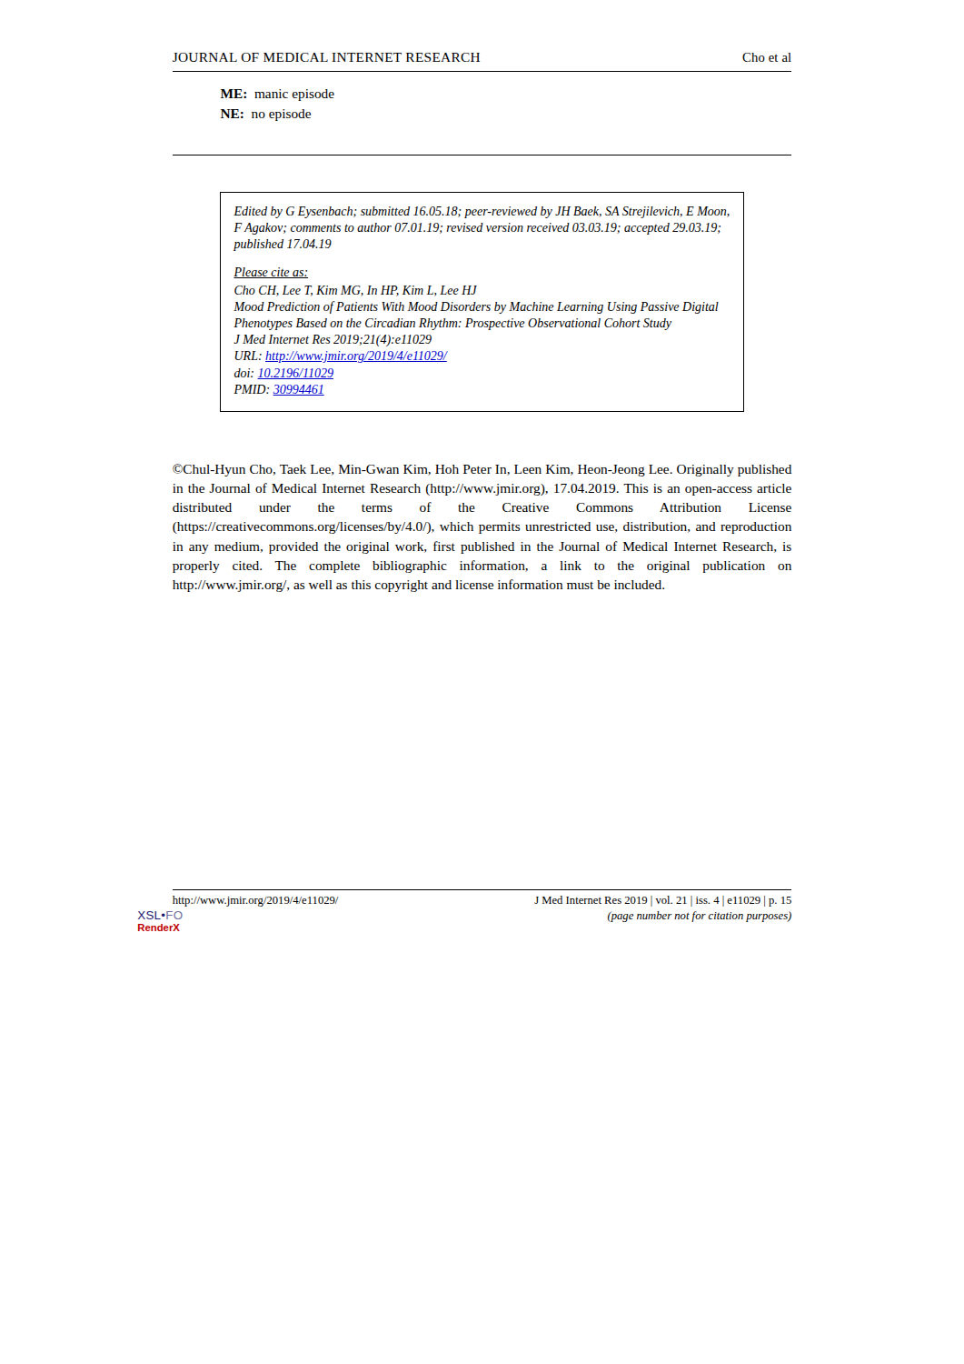Journal of Medical Internet Research
Cho et al
ME: manic episode
NE: no episode
Edited by G Eysenbach; submitted 16.05.18; peer-reviewed by JH Baek, SA Strejilevich, E Moon, F Agakov; comments to author 07.01.19; revised version received 03.03.19; accepted 29.03.19; published 17.04.19
Please cite as:
Cho CH, Lee T, Kim MG, In HP, Kim L, Lee HJ
Mood Prediction of Patients With Mood Disorders by Machine Learning Using Passive Digital Phenotypes Based on the Circadian Rhythm: Prospective Observational Cohort Study
J Med Internet Res 2019;21(4):e11029
URL: http://www.jmir.org/2019/4/e11029/
doi: 10.2196/11029
PMID: 30994461
©Chul-Hyun Cho, Taek Lee, Min-Gwan Kim, Hoh Peter In, Leen Kim, Heon-Jeong Lee. Originally published in the Journal of Medical Internet Research (http://www.jmir.org), 17.04.2019. This is an open-access article distributed under the terms of the Creative Commons Attribution License (https://creativecommons.org/licenses/by/4.0/), which permits unrestricted use, distribution, and reproduction in any medium, provided the original work, first published in the Journal of Medical Internet Research, is properly cited. The complete bibliographic information, a link to the original publication on http://www.jmir.org/, as well as this copyright and license information must be included.
http://www.jmir.org/2019/4/e11029/
J Med Internet Res 2019 | vol. 21 | iss. 4 | e11029 | p. 15
(page number not for citation purposes)
XSL•FO
Render X